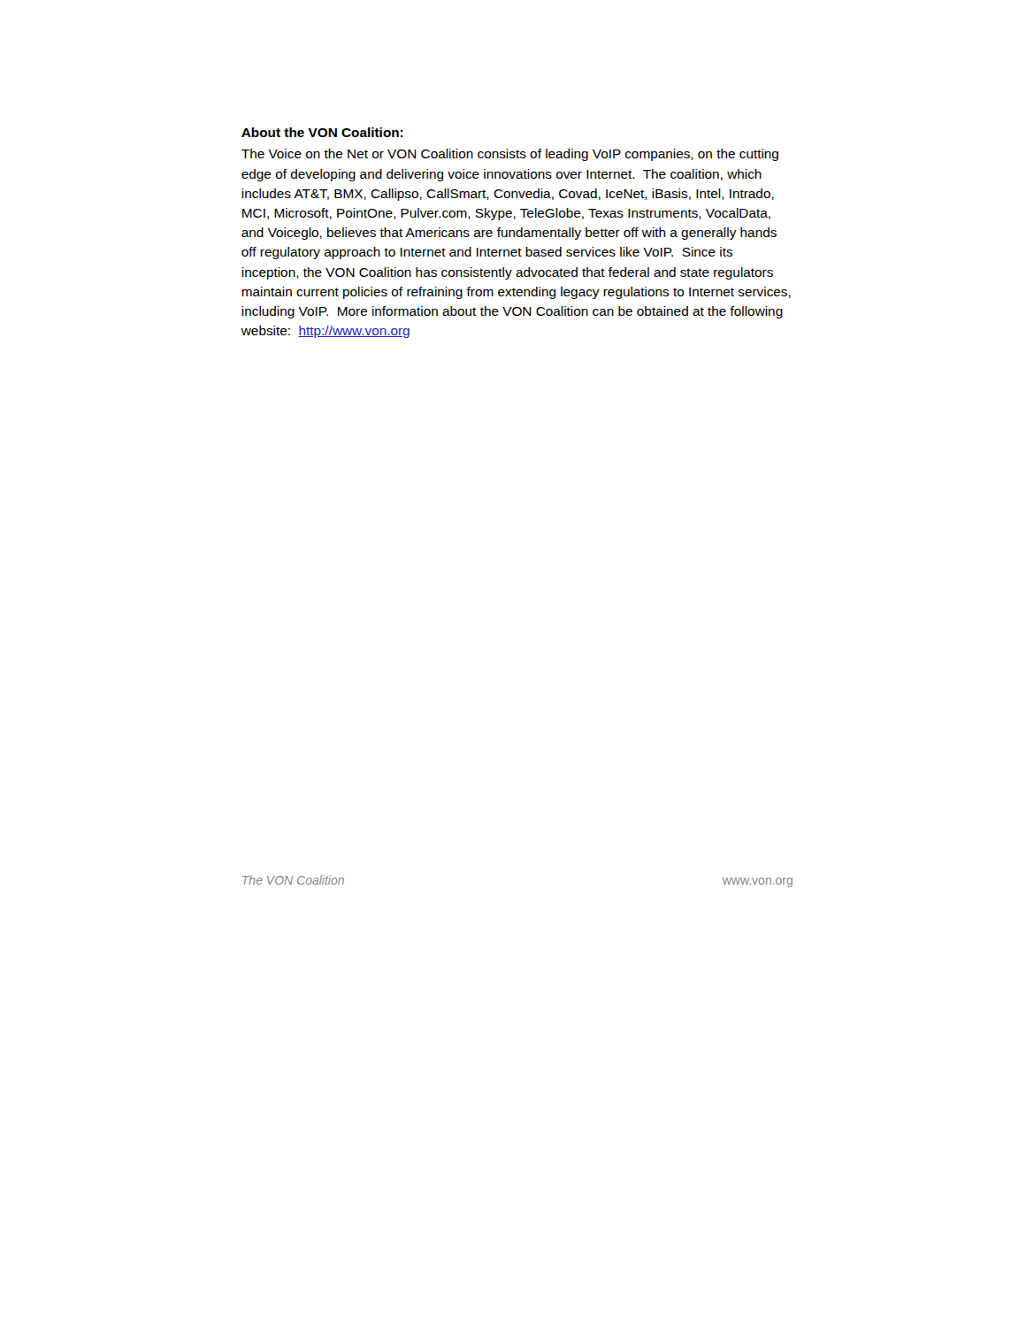About the VON Coalition:
The Voice on the Net or VON Coalition consists of leading VoIP companies, on the cutting edge of developing and delivering voice innovations over Internet. The coalition, which includes AT&T, BMX, Callipso, CallSmart, Convedia, Covad, IceNet, iBasis, Intel, Intrado, MCI, Microsoft, PointOne, Pulver.com, Skype, TeleGlobe, Texas Instruments, VocalData, and Voiceglo, believes that Americans are fundamentally better off with a generally hands off regulatory approach to Internet and Internet based services like VoIP. Since its inception, the VON Coalition has consistently advocated that federal and state regulators maintain current policies of refraining from extending legacy regulations to Internet services, including VoIP. More information about the VON Coalition can be obtained at the following website: http://www.von.org
The VON Coalition
www.von.org